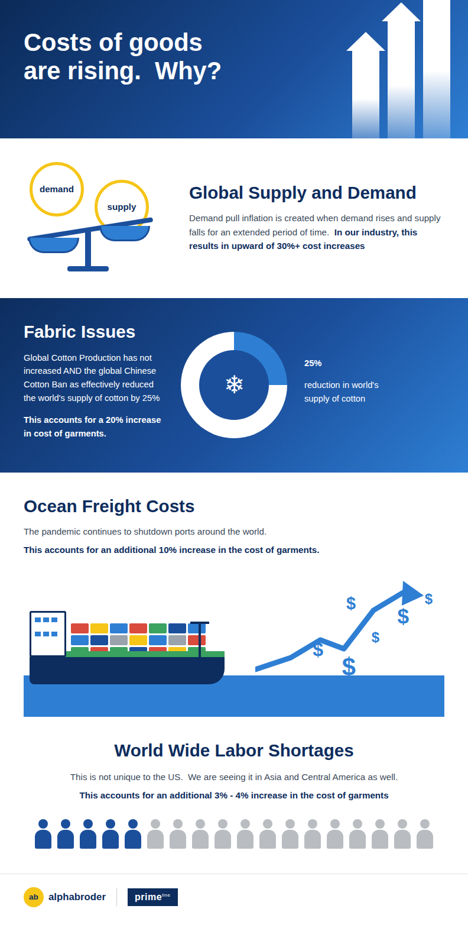Costs of goods
are rising. Why?
demand
supply
Global Supply and Demand
Demand pull inflation is created when demand rises and supply falls for an extended period of time. In our industry, this results in upward of 30%+ cost increases
Fabric Issues
Global Cotton Production has not increased AND the global Chinese Cotton Ban as effectively reduced the world's supply of cotton by 25%
This accounts for a 20% increase in cost of garments.
❄
25%
reduction in world's
supply of cotton
Ocean Freight Costs
The pandemic continues to shutdown ports around the world.
This accounts for an additional 10% increase in the cost of garments.
$ $ $ $ $ $ $
World Wide Labor Shortages
This is not unique to the US. We are seeing it in Asia and Central America as well.
This accounts for an additional 3% - 4% increase in the cost of garments
ab alphabroder
primeline